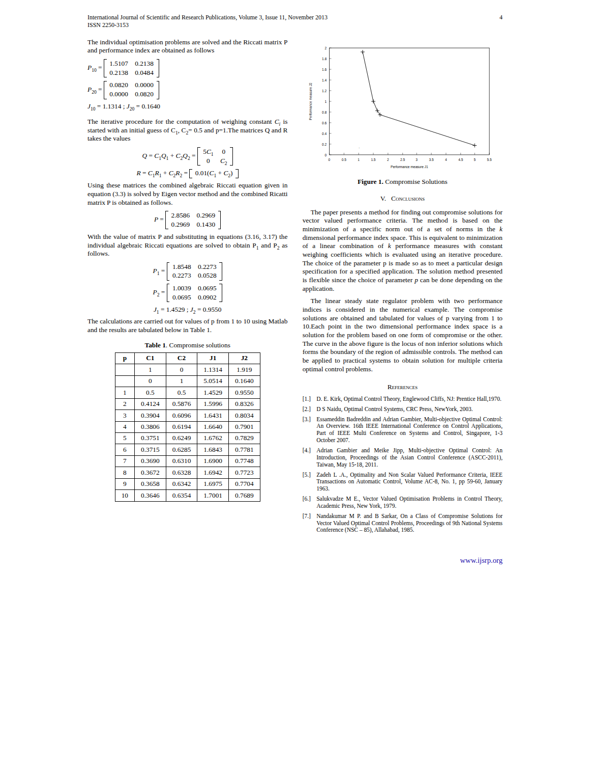International Journal of Scientific and Research Publications, Volume 3, Issue 11, November 2013
ISSN 2250-3153
4
The individual optimisation problems are solved and the Riccati matrix P and performance index are obtained as follows
P10 =
| 1.5107 | 0.2138 |
| 0.2138 | 0.0484 |
P20 =
| 0.0820 | 0.0000 |
| 0.0000 | 0.0820 |
J10 = 1.1314 ; J20 = 0.1640
The iterative procedure for the computation of weighing constant Ci is started with an initial guess of C1, C2= 0.5 and p=1.The matrices Q and R takes the values
Q = C1Q1 + C2Q2 =
| 5 C 1 | 0 |
| 0 | C 2 |
R = C1R1 + C2R2 =
| 0.01( C 1 + C 2 ) |
Using these matrices the combined algebraic Riccati equation given in equation (3.3) is solved by Eigen vector method and the combined Ricatti matrix P is obtained as follows.
P =
| 2.8586 | 0.2969 |
| 0.2969 | 0.1430 |
With the value of matrix P and substituting in equations (3.16, 3.17) the individual algebraic Riccati equations are solved to obtain P1 and P2 as follows.
P1 =
| 1.8548 | 0.2273 |
| 0.2273 | 0.0528 |
P2 =
| 1.0039 | 0.0695 |
| 0.0695 | 0.0902 |
J1 = 1.4529 ; J2 = 0.9550
The calculations are carried out for values of p from 1 to 10 using Matlab and the results are tabulated below in Table 1.
Table 1. Compromise solutions
| p | C1 | C2 | J1 | J2 |
| --- | --- | --- | --- | --- |
| | 1 | 0 | 1.1314 | 1.919 |
| | 0 | 1 | 5.0514 | 0.1640 |
| 1 | 0.5 | 0.5 | 1.4529 | 0.9550 |
| 2 | 0.4124 | 0.5876 | 1.5996 | 0.8326 |
| 3 | 0.3904 | 0.6096 | 1.6431 | 0.8034 |
| 4 | 0.3806 | 0.6194 | 1.6640 | 0.7901 |
| 5 | 0.3751 | 0.6249 | 1.6762 | 0.7829 |
| 6 | 0.3715 | 0.6285 | 1.6843 | 0.7781 |
| 7 | 0.3690 | 0.6310 | 1.6900 | 0.7748 |
| 8 | 0.3672 | 0.6328 | 1.6942 | 0.7723 |
| 9 | 0.3658 | 0.6342 | 1.6975 | 0.7704 |
| 10 | 0.3646 | 0.6354 | 1.7001 | 0.7689 |
2 1.8 1.6 1.4 1.2 1 0.8 0.6 0.4 0.2 0 0 0.5 1 1.5 2 2.5 3 3.5 4 4.5 5 5.5 Performance measure J1 Performance measure J2 .
Figure 1. Compromise Solutions
V. Conclusions
The paper presents a method for finding out compromise solutions for vector valued performance criteria. The method is based on the minimization of a specific norm out of a set of norms in the k dimensional performance index space. This is equivalent to minimization of a linear combination of k performance measures with constant weighing coefficients which is evaluated using an iterative procedure. The choice of the parameter p is made so as to meet a particular design specification for a specified application. The solution method presented is flexible since the choice of parameter p can be done depending on the application.
The linear steady state regulator problem with two performance indices is considered in the numerical example. The compromise solutions are obtained and tabulated for values of p varying from 1 to 10.Each point in the two dimensional performance index space is a solution for the problem based on one form of compromise or the other. The curve in the above figure is the locus of non inferior solutions which forms the boundary of the region of admissible controls. The method can be applied to practical systems to obtain solution for multiple criteria optimal control problems.
References
D. E. Kirk, Optimal Control Theory, Englewood Cliffs, NJ: Prentice Hall,1970.
D S Naidu, Optimal Control Systems, CRC Press, NewYork, 2003.
Essameddin Badreddin and Adrian Gambier, Multi-objective Optimal Control: An Overview. 16th IEEE International Conference on Control Applications, Part of IEEE Multi Conference on Systems and Control, Singapore, 1-3 October 2007.
Adrian Gambier and Meike Jipp, Multi-objective Optimal Control: An Introduction, Proceedings of the Asian Control Conference (ASCC-2011), Taiwan, May 15-18, 2011.
Zadeh L .A., Optimality and Non Scalar Valued Performance Criteria, IEEE Transactions on Automatic Control, Volume AC-8, No. 1, pp 59-60, January 1963.
Salukvadze M E., Vector Valued Optimisation Problems in Control Theory, Academic Press, New York, 1979.
Nandakumar M P. and B Sarkar, On a Class of Compromise Solutions for Vector Valued Optimal Control Problems, Proceedings of 9th National Systems Conference (NSC – 85), Allahabad, 1985.
www.ijsrp.org